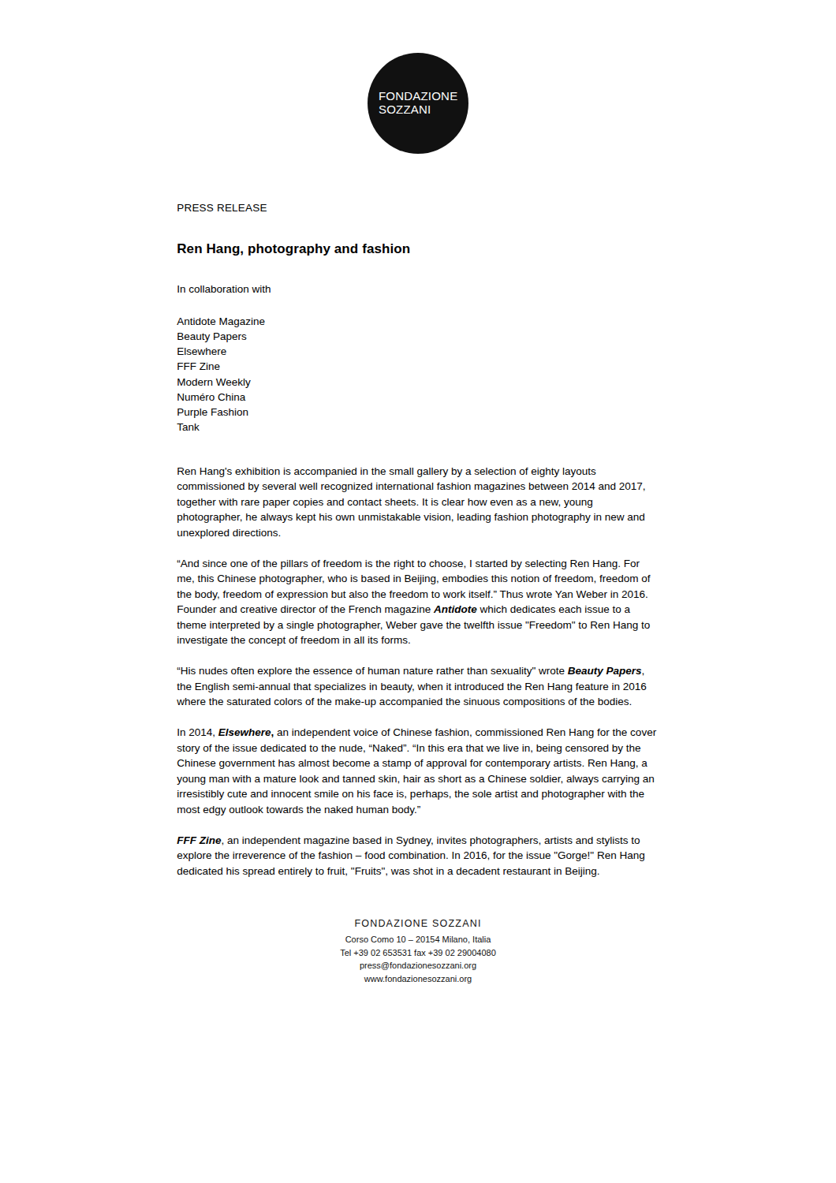FONDAZIONE SOZZANI
PRESS RELEASE
Ren Hang, photography and fashion
In collaboration with
Antidote Magazine
Beauty Papers
Elsewhere
FFF Zine
Modern Weekly
Numéro China
Purple Fashion
Tank
Ren Hang's exhibition is accompanied in the small gallery by a selection of eighty layouts commissioned by several well recognized international fashion magazines between 2014 and 2017, together with rare paper copies and contact sheets. It is clear how even as a new, young photographer, he always kept his own unmistakable vision, leading fashion photography in new and unexplored directions.
“And since one of the pillars of freedom is the right to choose, I started by selecting Ren Hang. For me, this Chinese photographer, who is based in Beijing, embodies this notion of freedom, freedom of the body, freedom of expression but also the freedom to work itself.” Thus wrote Yan Weber in 2016. Founder and creative director of the French magazine Antidote which dedicates each issue to a theme interpreted by a single photographer, Weber gave the twelfth issue "Freedom" to Ren Hang to investigate the concept of freedom in all its forms.
“His nudes often explore the essence of human nature rather than sexuality" wrote Beauty Papers, the English semi-annual that specializes in beauty, when it introduced the Ren Hang feature in 2016 where the saturated colors of the make-up accompanied the sinuous compositions of the bodies.
In 2014, Elsewhere, an independent voice of Chinese fashion, commissioned Ren Hang for the cover story of the issue dedicated to the nude, “Naked”. “In this era that we live in, being censored by the Chinese government has almost become a stamp of approval for contemporary artists. Ren Hang, a young man with a mature look and tanned skin, hair as short as a Chinese soldier, always carrying an irresistibly cute and innocent smile on his face is, perhaps, the sole artist and photographer with the most edgy outlook towards the naked human body.”
FFF Zine, an independent magazine based in Sydney, invites photographers, artists and stylists to explore the irreverence of the fashion – food combination. In 2016, for the issue "Gorge!" Ren Hang dedicated his spread entirely to fruit, "Fruits", was shot in a decadent restaurant in Beijing.
FONDAZIONE SOZZANI
Corso Como 10 – 20154 Milano, Italia
Tel +39 02 653531 fax +39 02 29004080
press@fondazionesozzani.org
www.fondazionesozzani.org